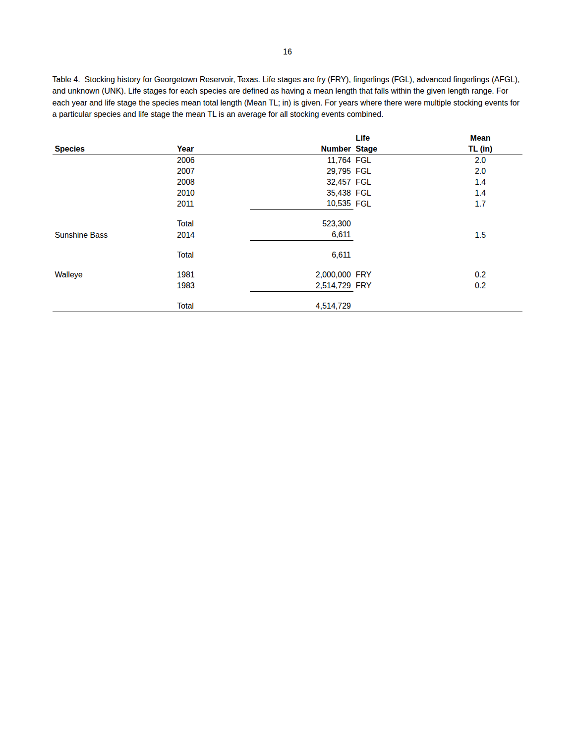16
Table 4. Stocking history for Georgetown Reservoir, Texas. Life stages are fry (FRY), fingerlings (FGL), advanced fingerlings (AFGL), and unknown (UNK). Life stages for each species are defined as having a mean length that falls within the given length range. For each year and life stage the species mean total length (Mean TL; in) is given. For years where there were multiple stocking events for a particular species and life stage the mean TL is an average for all stocking events combined.
| | | | Life | Mean |
| --- | --- | --- | --- | --- |
| Species | Year | Number | Stage | TL (in) |
| | 2006 | 11,764 | FGL | 2.0 |
| | 2007 | 29,795 | FGL | 2.0 |
| | 2008 | 32,457 | FGL | 1.4 |
| | 2010 | 35,438 | FGL | 1.4 |
| | 2011 | 10,535 | FGL | 1.7 |
| | Total | 523,300 | | |
| Sunshine Bass | 2014 | 6,611 | | 1.5 |
| | Total | 6,611 | | |
| Walleye | 1981 | 2,000,000 | FRY | 0.2 |
| | 1983 | 2,514,729 | FRY | 0.2 |
| | Total | 4,514,729 | | |